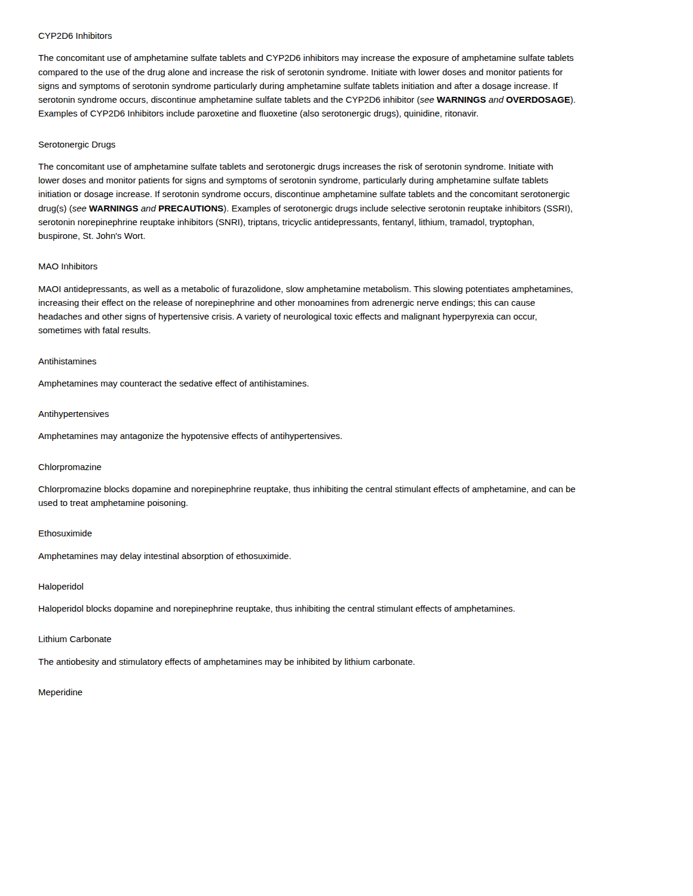CYP2D6 Inhibitors
The concomitant use of amphetamine sulfate tablets and CYP2D6 inhibitors may increase the exposure of amphetamine sulfate tablets compared to the use of the drug alone and increase the risk of serotonin syndrome. Initiate with lower doses and monitor patients for signs and symptoms of serotonin syndrome particularly during amphetamine sulfate tablets initiation and after a dosage increase. If serotonin syndrome occurs, discontinue amphetamine sulfate tablets and the CYP2D6 inhibitor (see WARNINGS and OVERDOSAGE). Examples of CYP2D6 Inhibitors include paroxetine and fluoxetine (also serotonergic drugs), quinidine, ritonavir.
Serotonergic Drugs
The concomitant use of amphetamine sulfate tablets and serotonergic drugs increases the risk of serotonin syndrome. Initiate with lower doses and monitor patients for signs and symptoms of serotonin syndrome, particularly during amphetamine sulfate tablets initiation or dosage increase. If serotonin syndrome occurs, discontinue amphetamine sulfate tablets and the concomitant serotonergic drug(s) (see WARNINGS and PRECAUTIONS). Examples of serotonergic drugs include selective serotonin reuptake inhibitors (SSRI), serotonin norepinephrine reuptake inhibitors (SNRI), triptans, tricyclic antidepressants, fentanyl, lithium, tramadol, tryptophan, buspirone, St. John's Wort.
MAO Inhibitors
MAOI antidepressants, as well as a metabolic of furazolidone, slow amphetamine metabolism. This slowing potentiates amphetamines, increasing their effect on the release of norepinephrine and other monoamines from adrenergic nerve endings; this can cause headaches and other signs of hypertensive crisis. A variety of neurological toxic effects and malignant hyperpyrexia can occur, sometimes with fatal results.
Antihistamines
Amphetamines may counteract the sedative effect of antihistamines.
Antihypertensives
Amphetamines may antagonize the hypotensive effects of antihypertensives.
Chlorpromazine
Chlorpromazine blocks dopamine and norepinephrine reuptake, thus inhibiting the central stimulant effects of amphetamine, and can be used to treat amphetamine poisoning.
Ethosuximide
Amphetamines may delay intestinal absorption of ethosuximide.
Haloperidol
Haloperidol blocks dopamine and norepinephrine reuptake, thus inhibiting the central stimulant effects of amphetamines.
Lithium Carbonate
The antiobesity and stimulatory effects of amphetamines may be inhibited by lithium carbonate.
Meperidine